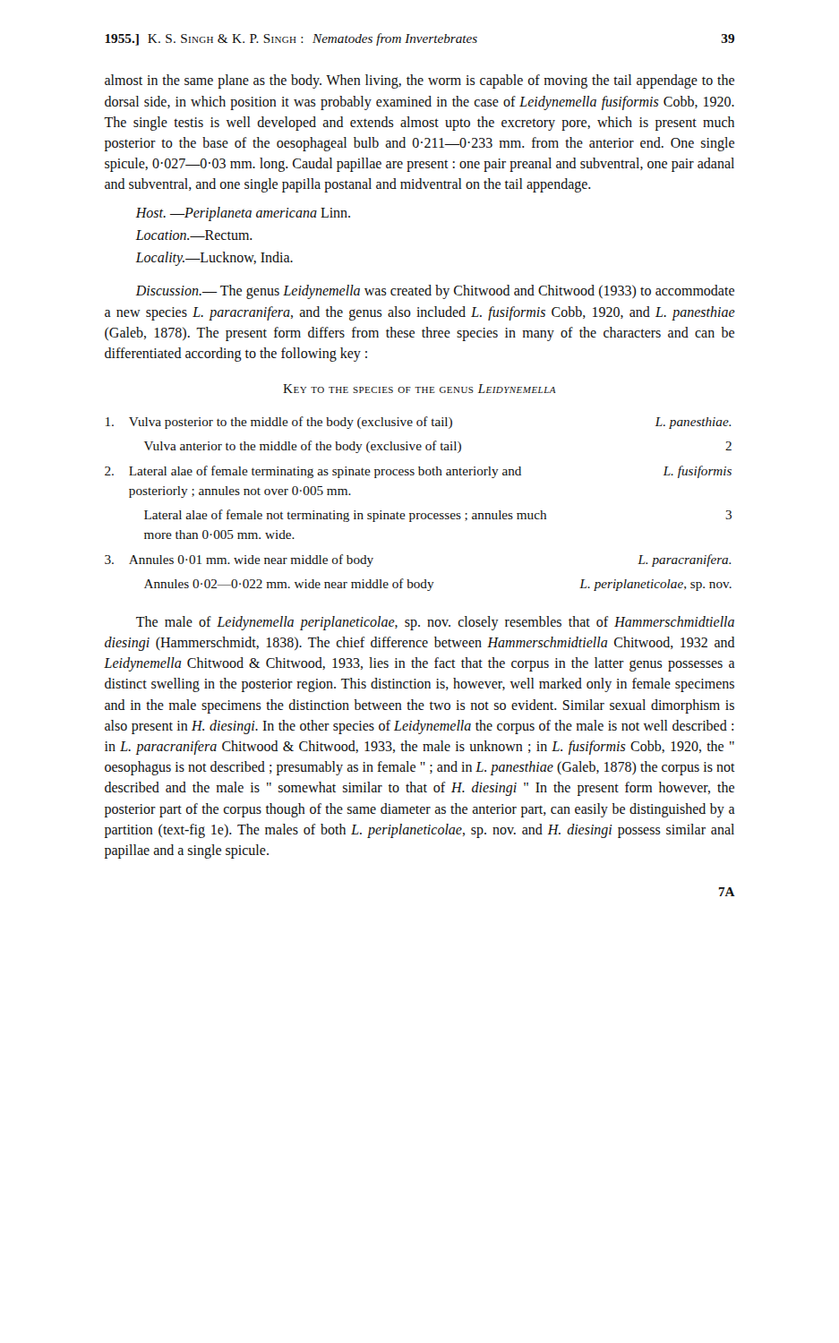1955.] K. S. Singh & K. P. Singh : Nematodes from Invertebrates 39
almost in the same plane as the body. When living, the worm is capable of moving the tail appendage to the dorsal side, in which position it was probably examined in the case of Leidynemella fusiformis Cobb, 1920. The single testis is well developed and extends almost upto the excretory pore, which is present much posterior to the base of the oesophageal bulb and 0·211—0·233 mm. from the anterior end. One single spicule, 0·027—0·03 mm. long. Caudal papillae are present : one pair preanal and subventral, one pair adanal and subventral, and one single papilla postanal and midventral on the tail appendage.
Host. —Periplaneta americana Linn.
Location.—Rectum.
Locality.—Lucknow, India.
Discussion.— The genus Leidynemella was created by Chitwood and Chitwood (1933) to accommodate a new species L. paracranifera, and the genus also included L. fusiformis Cobb, 1920, and L. panesthiae (Galeb, 1878). The present form differs from these three species in many of the characters and can be differentiated according to the following key :
Key to the species of the genus Leidynemella
| 1. | Vulva posterior to the middle of the body (exclusive of tail) | L. panesthiae. |
| | Vulva anterior to the middle of the body (exclusive of tail) | 2 |
| 2. | Lateral alae of female terminating as spinate process both anteriorly and posteriorly ; annules not over 0·005 mm. | L. fusiformis |
| | Lateral alae of female not terminating in spinate processes ; annules much more than 0·005 mm. wide. | 3 |
| 3. | Annules 0·01 mm. wide near middle of body | L. paracranifera. |
| | Annules 0·02—0·022 mm. wide near middle of body | L. periplaneticolae , sp. nov. |
The male of Leidynemella periplaneticolae, sp. nov. closely resembles that of Hammerschmidtiella diesingi (Hammerschmidt, 1838). The chief difference between Hammerschmidtiella Chitwood, 1932 and Leidynemella Chitwood & Chitwood, 1933, lies in the fact that the corpus in the latter genus possesses a distinct swelling in the posterior region. This distinction is, however, well marked only in female specimens and in the male specimens the distinction between the two is not so evident. Similar sexual dimorphism is also present in H. diesingi. In the other species of Leidynemella the corpus of the male is not well described : in L. paracranifera Chitwood & Chitwood, 1933, the male is unknown ; in L. fusiformis Cobb, 1920, the " oesophagus is not described ; presumably as in female " ; and in L. panesthiae (Galeb, 1878) the corpus is not described and the male is " somewhat similar to that of H. diesingi " In the present form however, the posterior part of the corpus though of the same diameter as the anterior part, can easily be distinguished by a partition (text-fig 1e). The males of both L. periplaneticolae, sp. nov. and H. diesingi possess similar anal papillae and a single spicule.
7A